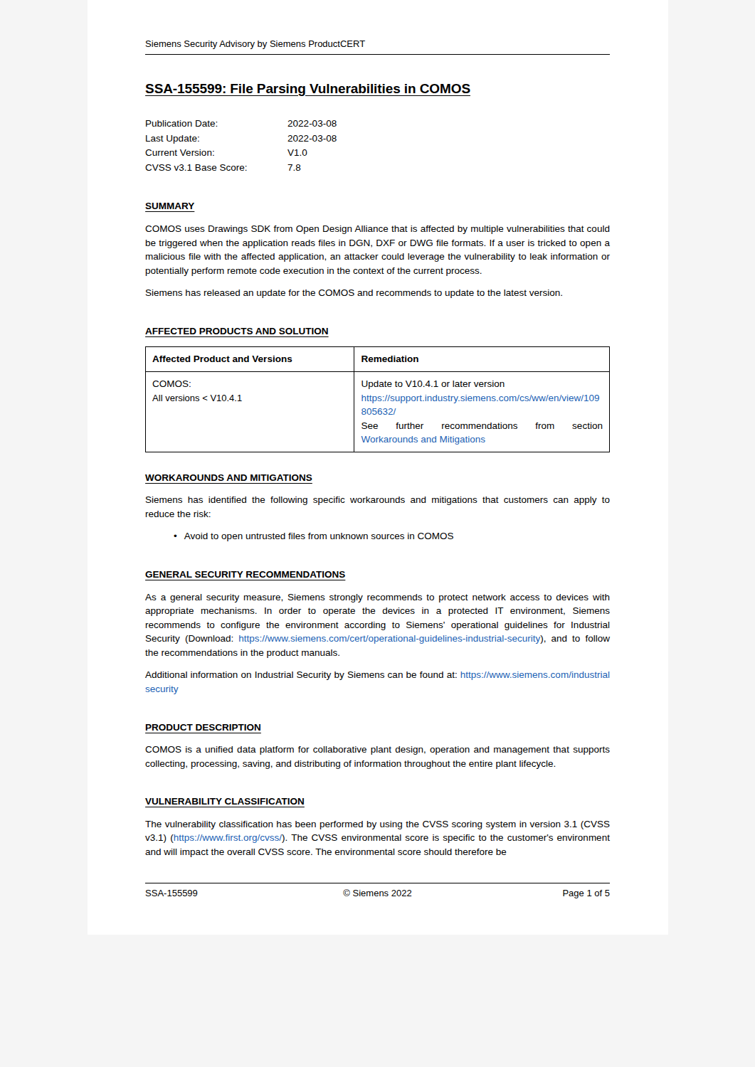Siemens Security Advisory by Siemens ProductCERT
SSA-155599: File Parsing Vulnerabilities in COMOS
| Publication Date: | 2022-03-08 |
| Last Update: | 2022-03-08 |
| Current Version: | V1.0 |
| CVSS v3.1 Base Score: | 7.8 |
Summary
COMOS uses Drawings SDK from Open Design Alliance that is affected by multiple vulnerabilities that could be triggered when the application reads files in DGN, DXF or DWG file formats. If a user is tricked to open a malicious file with the affected application, an attacker could leverage the vulnerability to leak information or potentially perform remote code execution in the context of the current process.
Siemens has released an update for the COMOS and recommends to update to the latest version.
Affected Products and Solution
| Affected Product and Versions | Remediation |
| --- | --- |
| COMOS: All versions < V10.4.1 | Update to V10.4.1 or later version https://support.industry.siemens.com/cs/ww/en/view/109805632/ See further recommendations from section Workarounds and Mitigations |
Workarounds and Mitigations
Siemens has identified the following specific workarounds and mitigations that customers can apply to reduce the risk:
Avoid to open untrusted files from unknown sources in COMOS
General Security Recommendations
As a general security measure, Siemens strongly recommends to protect network access to devices with appropriate mechanisms. In order to operate the devices in a protected IT environment, Siemens recommends to configure the environment according to Siemens' operational guidelines for Industrial Security (Download: https://www.siemens.com/cert/operational-guidelines-industrial-security), and to follow the recommendations in the product manuals.
Additional information on Industrial Security by Siemens can be found at: https://www.siemens.com/industrialsecurity
Product Description
COMOS is a unified data platform for collaborative plant design, operation and management that supports collecting, processing, saving, and distributing of information throughout the entire plant lifecycle.
Vulnerability Classification
The vulnerability classification has been performed by using the CVSS scoring system in version 3.1 (CVSS v3.1) (https://www.first.org/cvss/). The CVSS environmental score is specific to the customer's environment and will impact the overall CVSS score. The environmental score should therefore be
SSA-155599
© Siemens 2022
Page 1 of 5